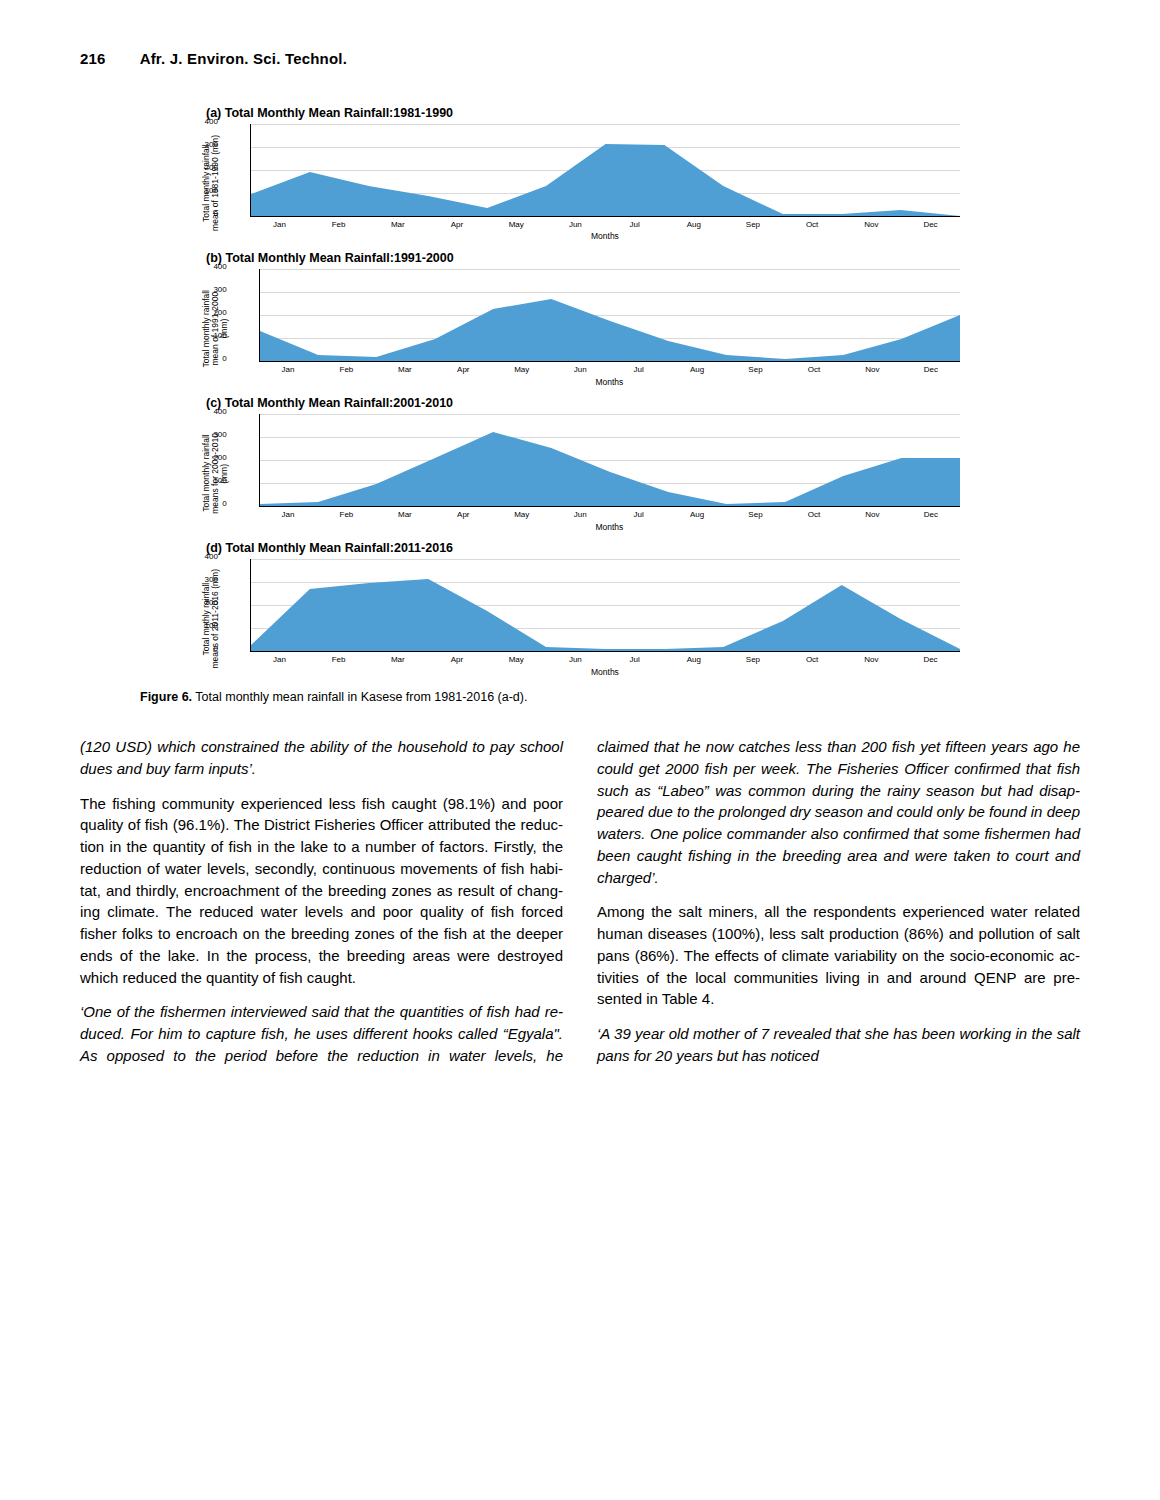216 Afr. J. Environ. Sci. Technol.
(a) Total Monthly Mean Rainfall:1981-1990
Total monthly rainfall
mean of 1981-1990 (mm)
400 300 200 100 0
Jan Feb Mar Apr May Jun Jul Aug Sep Oct Nov Dec
Months
(b) Total Monthly Mean Rainfall:1991-2000
Total monthly rainfall
mean of 1991-2000
(mm)
400 300 200 100 0
Jan Feb Mar Apr May Jun Jul Aug Sep Oct Nov Dec
Months
(c) Total Monthly Mean Rainfall:2001-2010
Total monthly rainfall
means for 2001-2010
(mm)
400 300 200 100 0
Jan Feb Mar Apr May Jun Jul Aug Sep Oct Nov Dec
Months
(d) Total Monthly Mean Rainfall:2011-2016
Total mnthly rainfall
means of 2011-2016 (mm)
400 300 200 100 0
Jan Feb Mar Apr May Jun Jul Aug Sep Oct Nov Dec
Months
Figure 6. Total monthly mean rainfall in Kasese from 1981-2016 (a-d).
(120 USD) which constrained the ability of the household to pay school dues and buy farm inputs’.
The fishing community experienced less fish caught (98.1%) and poor quality of fish (96.1%). The District Fisheries Officer attributed the reduction in the quantity of fish in the lake to a number of factors. Firstly, the reduction of water levels, secondly, continuous movements of fish habitat, and thirdly, encroachment of the breeding zones as result of changing climate. The reduced water levels and poor quality of fish forced fisher folks to encroach on the breeding zones of the fish at the deeper ends of the lake. In the process, the breeding areas were destroyed which reduced the quantity of fish caught.
‘One of the fishermen interviewed said that the quantities of fish had reduced. For him to capture fish, he uses different hooks called “Egyala". As opposed to the period before the reduction in water levels, he claimed that he now catches less than 200 fish yet fifteen years ago he could get 2000 fish per week. The Fisheries Officer confirmed that fish such as “Labeo” was common during the rainy season but had disappeared due to the prolonged dry season and could only be found in deep waters. One police commander also confirmed that some fishermen had been caught fishing in the breeding area and were taken to court and charged’.
Among the salt miners, all the respondents experienced water related human diseases (100%), less salt production (86%) and pollution of salt pans (86%). The effects of climate variability on the socio-economic activities of the local communities living in and around QENP are presented in Table 4.
‘A 39 year old mother of 7 revealed that she has been working in the salt pans for 20 years but has noticed